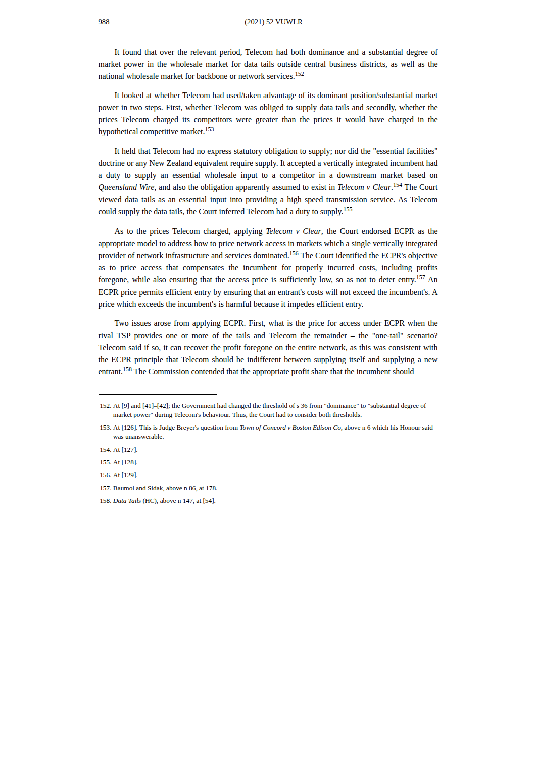988 (2021) 52 VUWLR
It found that over the relevant period, Telecom had both dominance and a substantial degree of market power in the wholesale market for data tails outside central business districts, as well as the national wholesale market for backbone or network services.152
It looked at whether Telecom had used/taken advantage of its dominant position/substantial market power in two steps. First, whether Telecom was obliged to supply data tails and secondly, whether the prices Telecom charged its competitors were greater than the prices it would have charged in the hypothetical competitive market.153
It held that Telecom had no express statutory obligation to supply; nor did the "essential facilities" doctrine or any New Zealand equivalent require supply. It accepted a vertically integrated incumbent had a duty to supply an essential wholesale input to a competitor in a downstream market based on Queensland Wire, and also the obligation apparently assumed to exist in Telecom v Clear.154 The Court viewed data tails as an essential input into providing a high speed transmission service. As Telecom could supply the data tails, the Court inferred Telecom had a duty to supply.155
As to the prices Telecom charged, applying Telecom v Clear, the Court endorsed ECPR as the appropriate model to address how to price network access in markets which a single vertically integrated provider of network infrastructure and services dominated.156 The Court identified the ECPR's objective as to price access that compensates the incumbent for properly incurred costs, including profits foregone, while also ensuring that the access price is sufficiently low, so as not to deter entry.157 An ECPR price permits efficient entry by ensuring that an entrant's costs will not exceed the incumbent's. A price which exceeds the incumbent's is harmful because it impedes efficient entry.
Two issues arose from applying ECPR. First, what is the price for access under ECPR when the rival TSP provides one or more of the tails and Telecom the remainder – the "one-tail" scenario? Telecom said if so, it can recover the profit foregone on the entire network, as this was consistent with the ECPR principle that Telecom should be indifferent between supplying itself and supplying a new entrant.158 The Commission contended that the appropriate profit share that the incumbent should
At [9] and [41]–[42]; the Government had changed the threshold of s 36 from "dominance" to "substantial degree of market power" during Telecom's behaviour. Thus, the Court had to consider both thresholds.
At [126]. This is Judge Breyer's question from Town of Concord v Boston Edison Co, above n 6 which his Honour said was unanswerable.
At [127].
At [128].
At [129].
Baumol and Sidak, above n 86, at 178.
Data Tails (HC), above n 147, at [54].